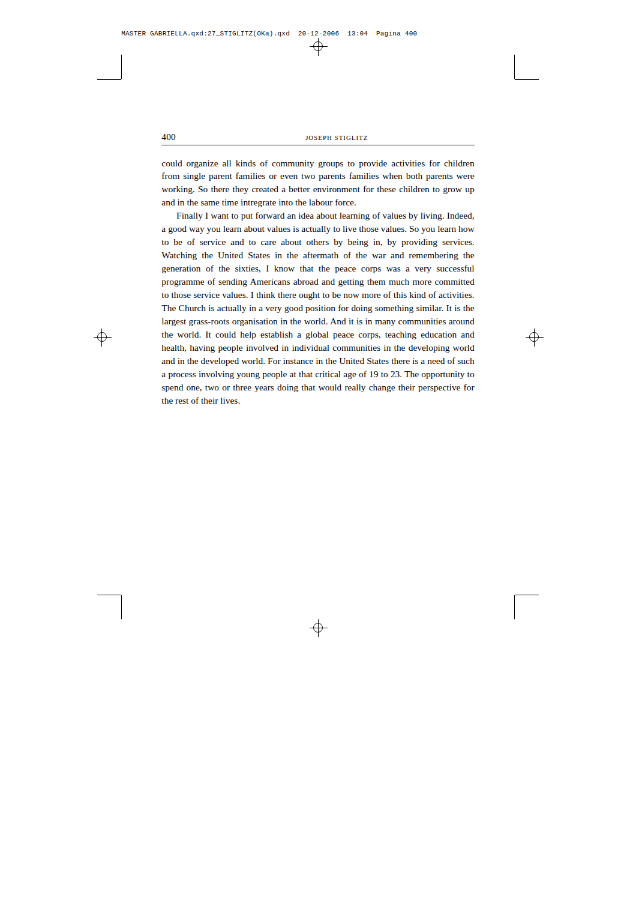MASTER GABRIELLA.qxd:27_STIGLITZ(OKa).qxd 20-12-2006 13:04 Pagina 400
400 Joseph Stiglitz
could organize all kinds of community groups to provide activities for children from single parent families or even two parents families when both parents were working. So there they created a better environment for these children to grow up and in the same time intregrate into the labour force.
Finally I want to put forward an idea about learning of values by living. Indeed, a good way you learn about values is actually to live those values. So you learn how to be of service and to care about others by being in, by providing services. Watching the United States in the aftermath of the war and remembering the generation of the sixties, I know that the peace corps was a very successful programme of sending Americans abroad and getting them much more committed to those service values. I think there ought to be now more of this kind of activities. The Church is actually in a very good position for doing something similar. It is the largest grass-roots organisation in the world. And it is in many communities around the world. It could help establish a global peace corps, teaching education and health, having people involved in individual communities in the developing world and in the developed world. For instance in the United States there is a need of such a process involving young people at that critical age of 19 to 23. The opportunity to spend one, two or three years doing that would really change their perspective for the rest of their lives.